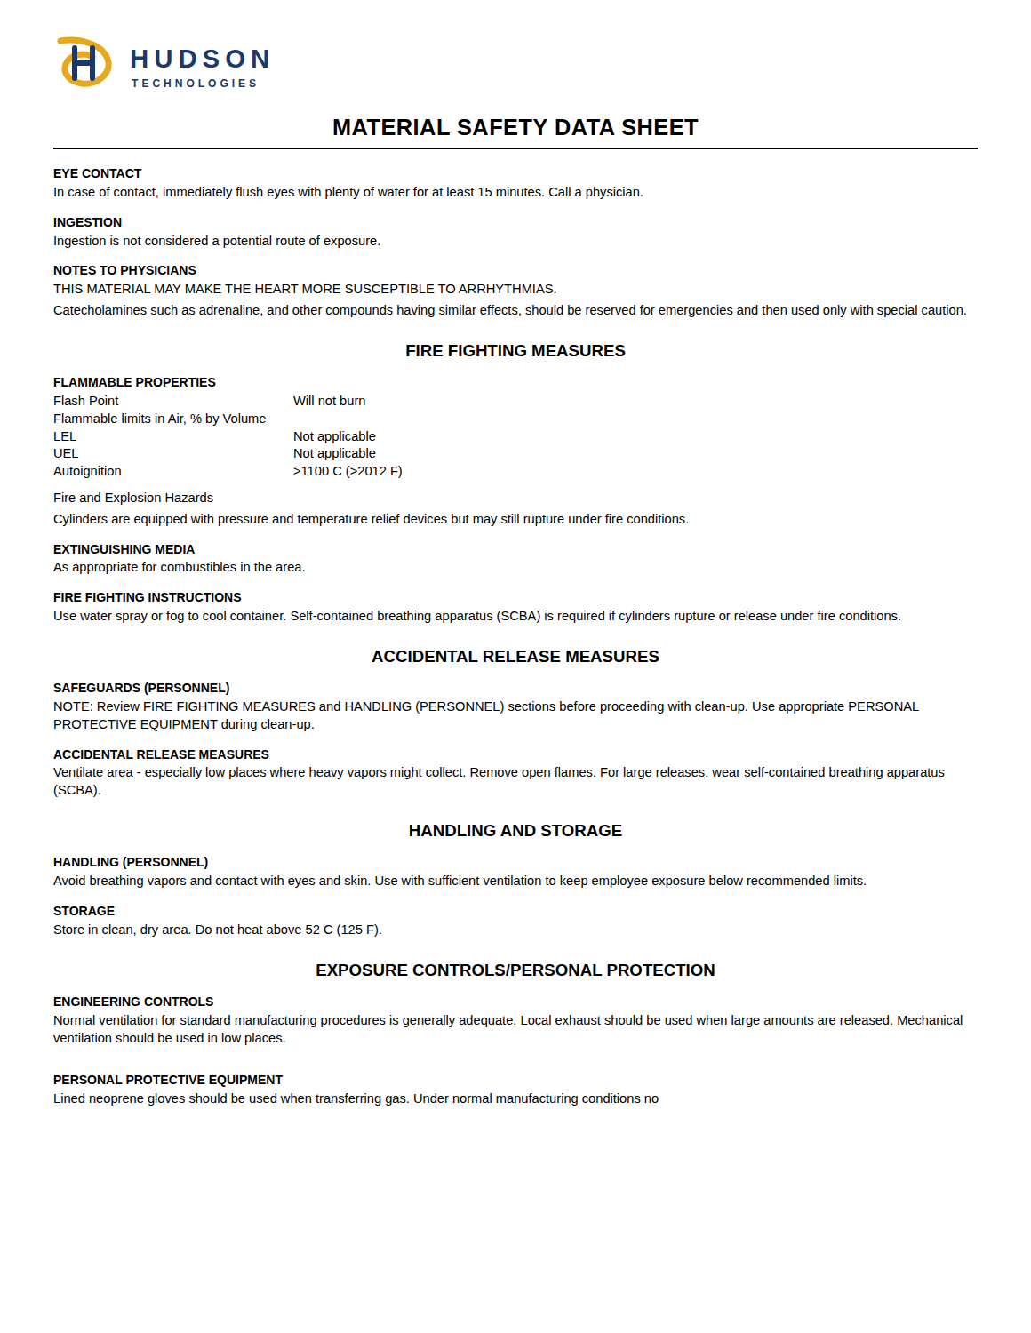HUDSONTECHNOLOGIES
MATERIAL SAFETY DATA SHEET
Eye Contact
In case of contact, immediately flush eyes with plenty of water for at least 15 minutes. Call a physician.
Ingestion
Ingestion is not considered a potential route of exposure.
Notes to Physicians
THIS MATERIAL MAY MAKE THE HEART MORE SUSCEPTIBLE TO ARRHYTHMIAS.
Catecholamines such as adrenaline, and other compounds having similar effects, should be reserved for emergencies and then used only with special caution.
FIRE FIGHTING MEASURES
Flammable Properties
| Flash Point | Will not burn |
| Flammable limits in Air, % by Volume | |
| LEL | Not applicable |
| UEL | Not applicable |
| Autoignition | >1100 C (>2012 F) |
Fire and Explosion Hazards
Cylinders are equipped with pressure and temperature relief devices but may still rupture under fire conditions.
Extinguishing Media
As appropriate for combustibles in the area.
Fire Fighting Instructions
Use water spray or fog to cool container. Self-contained breathing apparatus (SCBA) is required if cylinders rupture or release under fire conditions.
ACCIDENTAL RELEASE MEASURES
Safeguards (Personnel)
NOTE: Review FIRE FIGHTING MEASURES and HANDLING (PERSONNEL) sections before proceeding with clean-up. Use appropriate PERSONAL PROTECTIVE EQUIPMENT during clean-up.
Accidental Release Measures
Ventilate area - especially low places where heavy vapors might collect. Remove open flames. For large releases, wear self-contained breathing apparatus (SCBA).
HANDLING AND STORAGE
Handling (Personnel)
Avoid breathing vapors and contact with eyes and skin. Use with sufficient ventilation to keep employee exposure below recommended limits.
Storage
Store in clean, dry area. Do not heat above 52 C (125 F).
EXPOSURE CONTROLS/PERSONAL PROTECTION
Engineering Controls
Normal ventilation for standard manufacturing procedures is generally adequate. Local exhaust should be used when large amounts are released. Mechanical ventilation should be used in low places.
Personal Protective Equipment
Lined neoprene gloves should be used when transferring gas. Under normal manufacturing conditions no